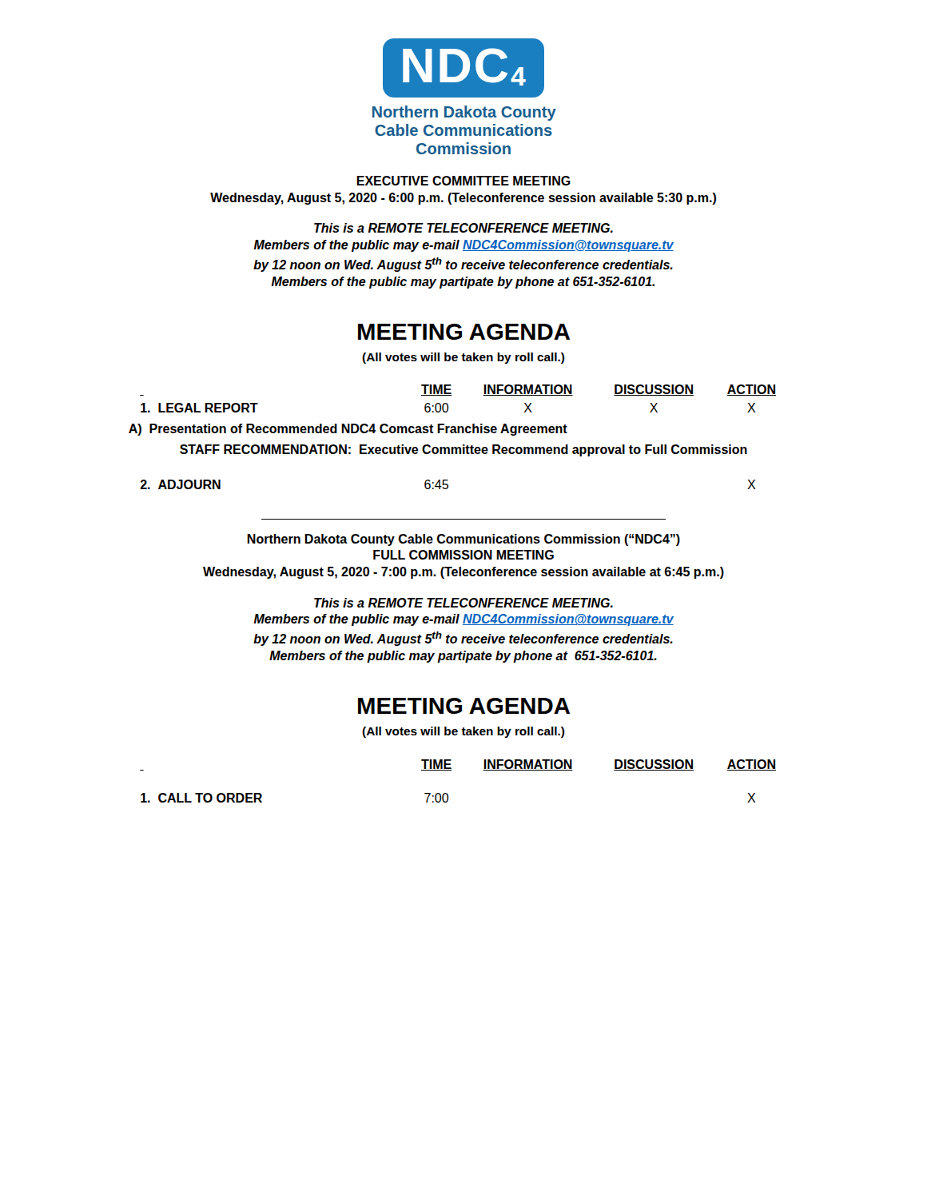NDC4
Northern Dakota County
Cable Communications
Commission
EXECUTIVE COMMITTEE MEETING
Wednesday, August 5, 2020 - 6:00 p.m. (Teleconference session available 5:30 p.m.)
This is a REMOTE TELECONFERENCE MEETING.
Members of the public may e-mail NDC4Commission@townsquare.tv
by 12 noon on Wed. August 5th to receive teleconference credentials.
Members of the public may partipate by phone at 651-352-6101.
MEETING AGENDA
(All votes will be taken by roll call.)
| | TIME | INFORMATION | DISCUSSION | ACTION |
| --- | --- | --- | --- | --- |
| 1. LEGAL REPORT | 6:00 | X | X | X |
| A) Presentation of Recommended NDC4 Comcast Franchise Agreement |
| STAFF RECOMMENDATION: Executive Committee Recommend approval to Full Commission |
| 2. ADJOURN | 6:45 | | | X |
Northern Dakota County Cable Communications Commission (“NDC4”)
FULL COMMISSION MEETING
Wednesday, August 5, 2020 - 7:00 p.m. (Teleconference session available at 6:45 p.m.)
This is a REMOTE TELECONFERENCE MEETING.
Members of the public may e-mail NDC4Commission@townsquare.tv
by 12 noon on Wed. August 5th to receive teleconference credentials.
Members of the public may partipate by phone at 651-352-6101.
MEETING AGENDA
(All votes will be taken by roll call.)
| | TIME | INFORMATION | DISCUSSION | ACTION |
| --- | --- | --- | --- | --- |
| 1. CALL TO ORDER | 7:00 | | | X |